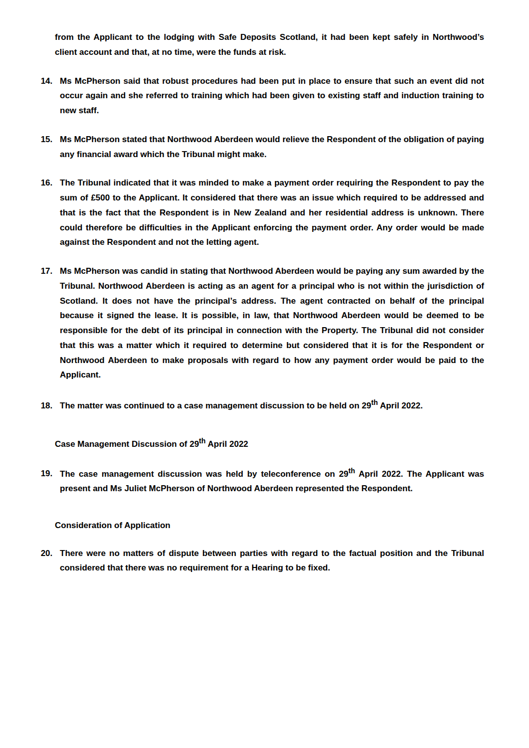from the Applicant to the lodging with Safe Deposits Scotland, it had been kept safely in Northwood’s client account and that, at no time, were the funds at risk.
Ms McPherson said that robust procedures had been put in place to ensure that such an event did not occur again and she referred to training which had been given to existing staff and induction training to new staff.
Ms McPherson stated that Northwood Aberdeen would relieve the Respondent of the obligation of paying any financial award which the Tribunal might make.
The Tribunal indicated that it was minded to make a payment order requiring the Respondent to pay the sum of £500 to the Applicant. It considered that there was an issue which required to be addressed and that is the fact that the Respondent is in New Zealand and her residential address is unknown. There could therefore be difficulties in the Applicant enforcing the payment order. Any order would be made against the Respondent and not the letting agent.
Ms McPherson was candid in stating that Northwood Aberdeen would be paying any sum awarded by the Tribunal. Northwood Aberdeen is acting as an agent for a principal who is not within the jurisdiction of Scotland. It does not have the principal’s address. The agent contracted on behalf of the principal because it signed the lease. It is possible, in law, that Northwood Aberdeen would be deemed to be responsible for the debt of its principal in connection with the Property. The Tribunal did not consider that this was a matter which it required to determine but considered that it is for the Respondent or Northwood Aberdeen to make proposals with regard to how any payment order would be paid to the Applicant.
The matter was continued to a case management discussion to be held on 29th April 2022.
Case Management Discussion of 29th April 2022
The case management discussion was held by teleconference on 29th April 2022. The Applicant was present and Ms Juliet McPherson of Northwood Aberdeen represented the Respondent.
Consideration of Application
There were no matters of dispute between parties with regard to the factual position and the Tribunal considered that there was no requirement for a Hearing to be fixed.